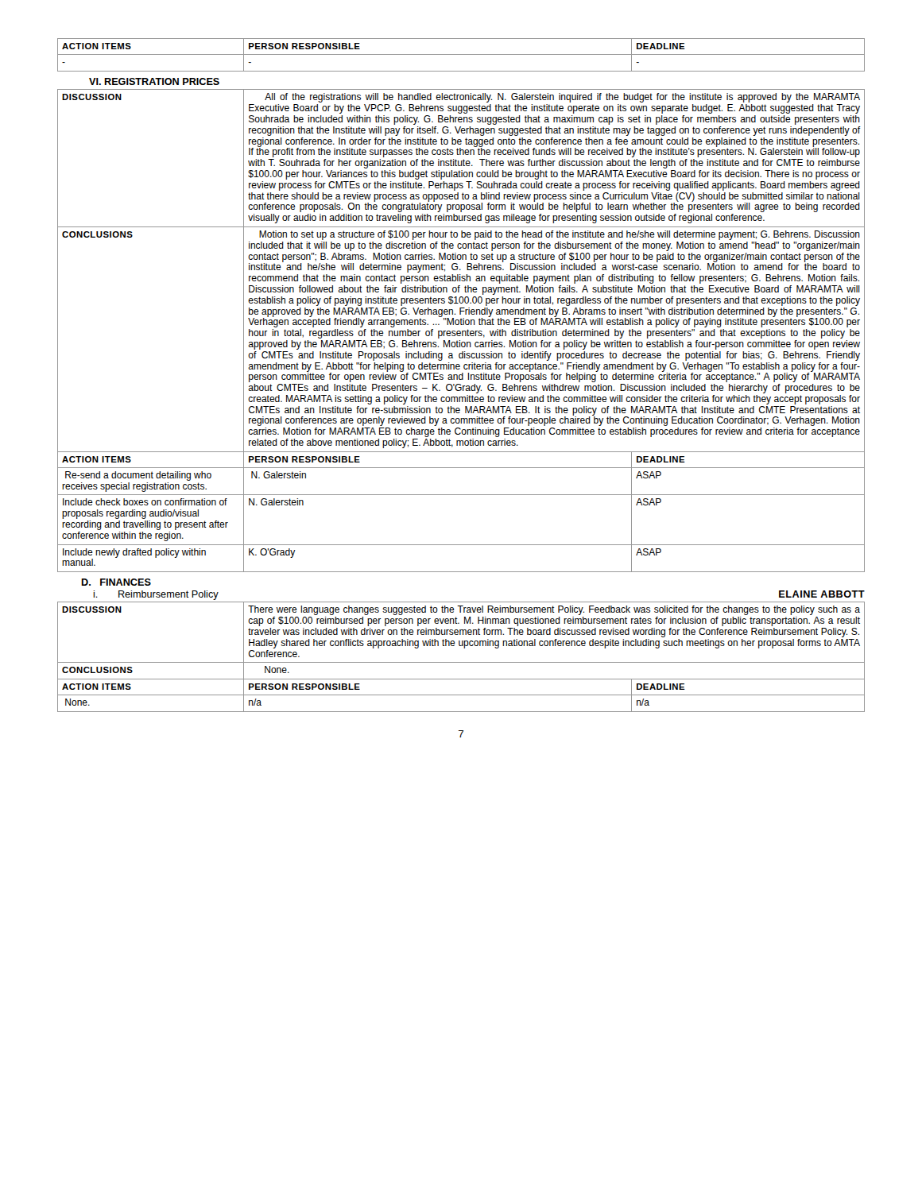| ACTION ITEMS | PERSON RESPONSIBLE | DEADLINE |
| - | - | - |
VI. REGISTRATION PRICES
| DISCUSSION | All of the registrations will be handled electronically. N. Galerstein inquired if the budget for the institute is approved by the MARAMTA Executive Board or by the VPCP. G. Behrens suggested that the institute operate on its own separate budget. E. Abbott suggested that Tracy Souhrada be included within this policy. G. Behrens suggested that a maximum cap is set in place for members and outside presenters with recognition that the Institute will pay for itself. G. Verhagen suggested that an institute may be tagged on to conference yet runs independently of regional conference. In order for the institute to be tagged onto the conference then a fee amount could be explained to the institute presenters. If the profit from the institute surpasses the costs then the received funds will be received by the institute's presenters. N. Galerstein will follow-up with T. Souhrada for her organization of the institute. There was further discussion about the length of the institute and for CMTE to reimburse $100.00 per hour. Variances to this budget stipulation could be brought to the MARAMTA Executive Board for its decision. There is no process or review process for CMTEs or the institute. Perhaps T. Souhrada could create a process for receiving qualified applicants. Board members agreed that there should be a review process as opposed to a blind review process since a Curriculum Vitae (CV) should be submitted similar to national conference proposals. On the congratulatory proposal form it would be helpful to learn whether the presenters will agree to being recorded visually or audio in addition to traveling with reimbursed gas mileage for presenting session outside of regional conference. |
| CONCLUSIONS | Motion to set up a structure of $100 per hour to be paid to the head of the institute and he/she will determine payment; G. Behrens. Discussion included that it will be up to the discretion of the contact person for the disbursement of the money. Motion to amend "head" to "organizer/main contact person"; B. Abrams. Motion carries. Motion to set up a structure of $100 per hour to be paid to the organizer/main contact person of the institute and he/she will determine payment; G. Behrens. Discussion included a worst-case scenario. Motion to amend for the board to recommend that the main contact person establish an equitable payment plan of distributing to fellow presenters; G. Behrens. Motion fails. Discussion followed about the fair distribution of the payment. Motion fails. A substitute Motion that the Executive Board of MARAMTA will establish a policy of paying institute presenters $100.00 per hour in total, regardless of the number of presenters and that exceptions to the policy be approved by the MARAMTA EB; G. Verhagen. Friendly amendment by B. Abrams to insert "with distribution determined by the presenters." G. Verhagen accepted friendly arrangements. ... "Motion that the EB of MARAMTA will establish a policy of paying institute presenters $100.00 per hour in total, regardless of the number of presenters, with distribution determined by the presenters" and that exceptions to the policy be approved by the MARAMTA EB; G. Behrens. Motion carries. Motion for a policy be written to establish a four-person committee for open review of CMTEs and Institute Proposals including a discussion to identify procedures to decrease the potential for bias; G. Behrens. Friendly amendment by E. Abbott "for helping to determine criteria for acceptance." Friendly amendment by G. Verhagen "To establish a policy for a four-person committee for open review of CMTEs and Institute Proposals for helping to determine criteria for acceptance." A policy of MARAMTA about CMTEs and Institute Presenters – K. O'Grady. G. Behrens withdrew motion. Discussion included the hierarchy of procedures to be created. MARAMTA is setting a policy for the committee to review and the committee will consider the criteria for which they accept proposals for CMTEs and an Institute for re-submission to the MARAMTA EB. It is the policy of the MARAMTA that Institute and CMTE Presentations at regional conferences are openly reviewed by a committee of four-people chaired by the Continuing Education Coordinator; G. Verhagen. Motion carries. Motion for MARAMTA EB to charge the Continuing Education Committee to establish procedures for review and criteria for acceptance related of the above mentioned policy; E. Abbott, motion carries. |
| ACTION ITEMS | PERSON RESPONSIBLE | DEADLINE |
| Re-send a document detailing who receives special registration costs. | N. Galerstein | ASAP |
| Include check boxes on confirmation of proposals regarding audio/visual recording and travelling to present after conference within the region. | N. Galerstein | ASAP |
| Include newly drafted policy within manual. | K. O'Grady | ASAP |
D. FINANCES
ELAINE ABBOTT i. Reimbursement Policy
| DISCUSSION | There were language changes suggested to the Travel Reimbursement Policy. Feedback was solicited for the changes to the policy such as a cap of $100.00 reimbursed per person per event. M. Hinman questioned reimbursement rates for inclusion of public transportation. As a result traveler was included with driver on the reimbursement form. The board discussed revised wording for the Conference Reimbursement Policy. S. Hadley shared her conflicts approaching with the upcoming national conference despite including such meetings on her proposal forms to AMTA Conference. |
| CONCLUSIONS | None. |
| ACTION ITEMS | PERSON RESPONSIBLE | DEADLINE |
| None. | n/a | n/a |
7